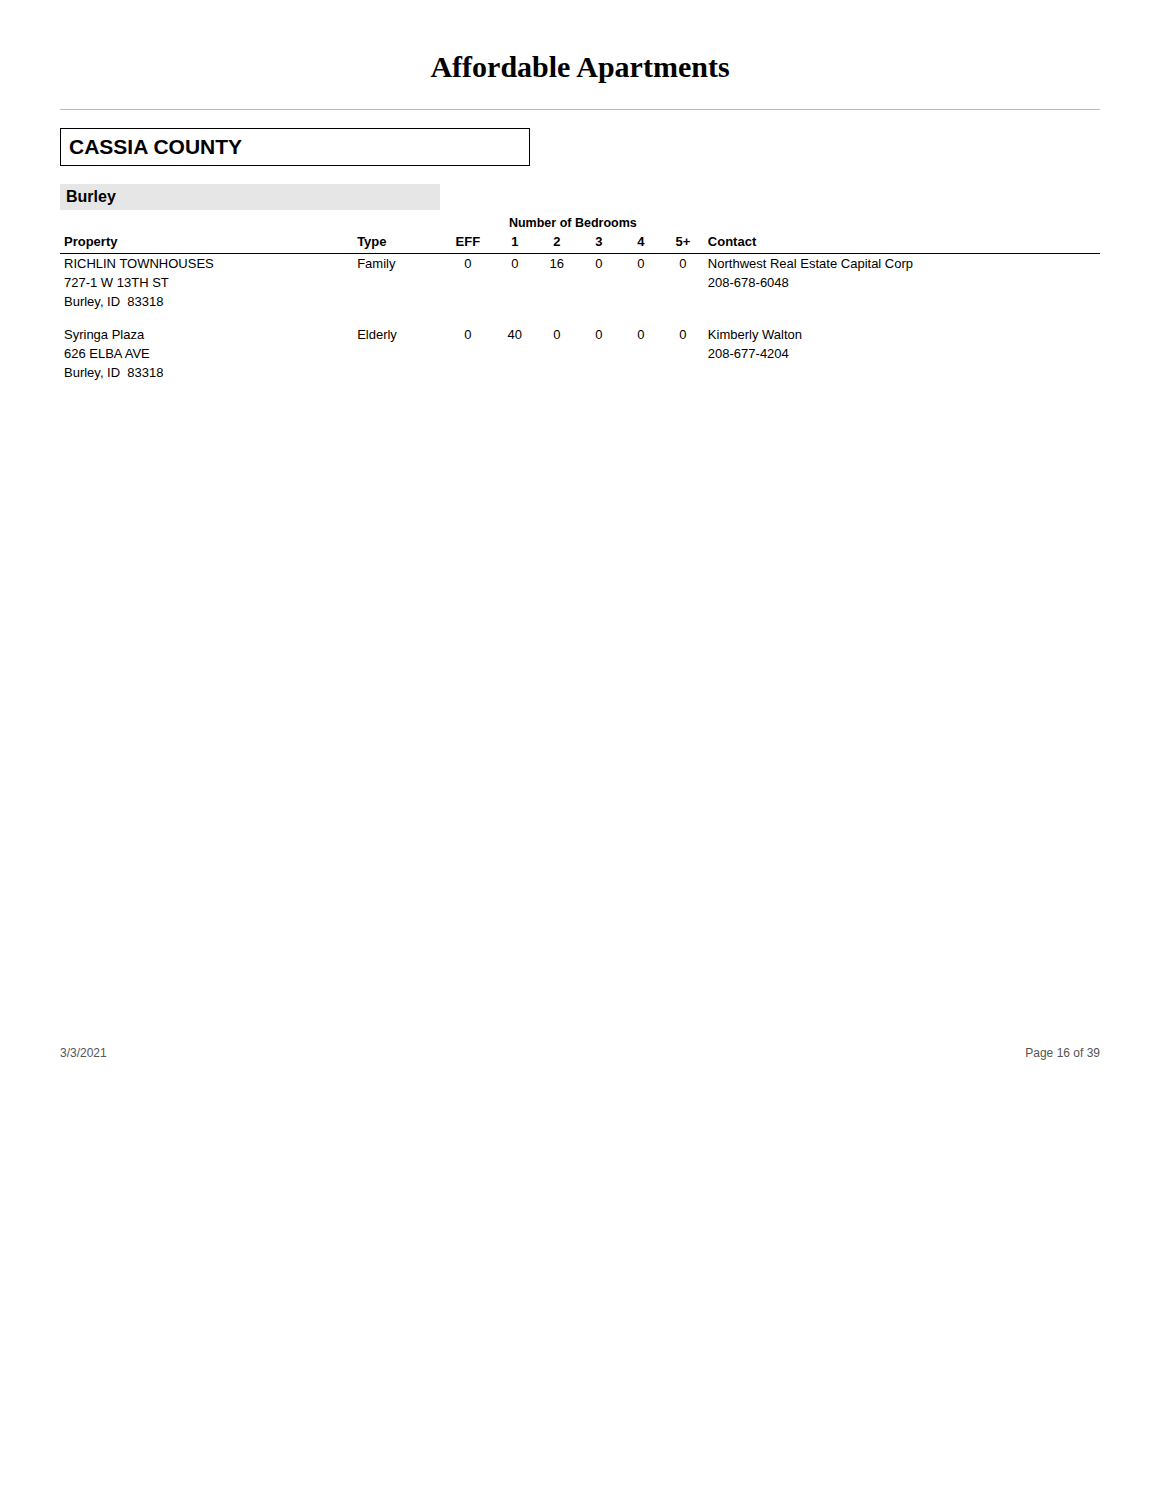Affordable Apartments
CASSIA COUNTY
Burley
| | | Number of Bedrooms | |
| --- | --- | --- | --- |
| Property | Type | EFF | 1 | 2 | 3 | 4 | 5+ | Contact |
| RICHLIN TOWNHOUSES | Family | 0 | 0 | 16 | 0 | 0 | 0 | Northwest Real Estate Capital Corp |
| 727-1 W 13TH ST | | | | | | | | 208-678-6048 |
| Burley, ID 83318 | | | | | | | | |
| Syringa Plaza | Elderly | 0 | 40 | 0 | 0 | 0 | 0 | Kimberly Walton |
| 626 ELBA AVE | | | | | | | | 208-677-4204 |
| Burley, ID 83318 | | | | | | | | |
3/3/2021 Page 16 of 39